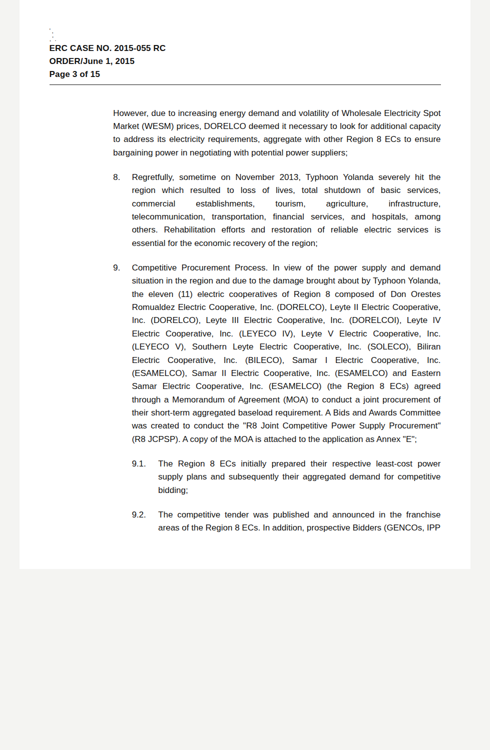',
,'.
ERC CASE NO. 2015-055 RC
ORDER/June 1, 2015
Page 3 of 15
However, due to increasing energy demand and volatility of Wholesale Electricity Spot Market (WESM) prices, DORELCO deemed it necessary to look for additional capacity to address its electricity requirements, aggregate with other Region 8 ECs to ensure bargaining power in negotiating with potential power suppliers;
8. Regretfully, sometime on November 2013, Typhoon Yolanda severely hit the region which resulted to loss of lives, total shutdown of basic services, commercial establishments, tourism, agriculture, infrastructure, telecommunication, transportation, financial services, and hospitals, among others. Rehabilitation efforts and restoration of reliable electric services is essential for the economic recovery of the region;
9. Competitive Procurement Process. In view of the power supply and demand situation in the region and due to the damage brought about by Typhoon Yolanda, the eleven (11) electric cooperatives of Region 8 composed of Don Orestes Romualdez Electric Cooperative, Inc. (DORELCO), Leyte II Electric Cooperative, Inc. (DORELCO), Leyte III Electric Cooperative, Inc. (DORELCOI), Leyte IV Electric Cooperative, Inc. (LEYECO IV), Leyte V Electric Cooperative, Inc. (LEYECO V), Southern Leyte Electric Cooperative, Inc. (SOLECO), Biliran Electric Cooperative, Inc. (BILECO), Samar I Electric Cooperative, Inc. (ESAMELCO), Samar II Electric Cooperative, Inc. (ESAMELCO) and Eastern Samar Electric Cooperative, Inc. (ESAMELCO) (the Region 8 ECs) agreed through a Memorandum of Agreement (MOA) to conduct a joint procurement of their short-term aggregated baseload requirement. A Bids and Awards Committee was created to conduct the "R8 Joint Competitive Power Supply Procurement" (R8 JCPSP). A copy of the MOA is attached to the application as Annex "E";
9.1. The Region 8 ECs initially prepared their respective least-cost power supply plans and subsequently their aggregated demand for competitive bidding;
9.2. The competitive tender was published and announced in the franchise areas of the Region 8 ECs. In addition, prospective Bidders (GENCOs, IPP